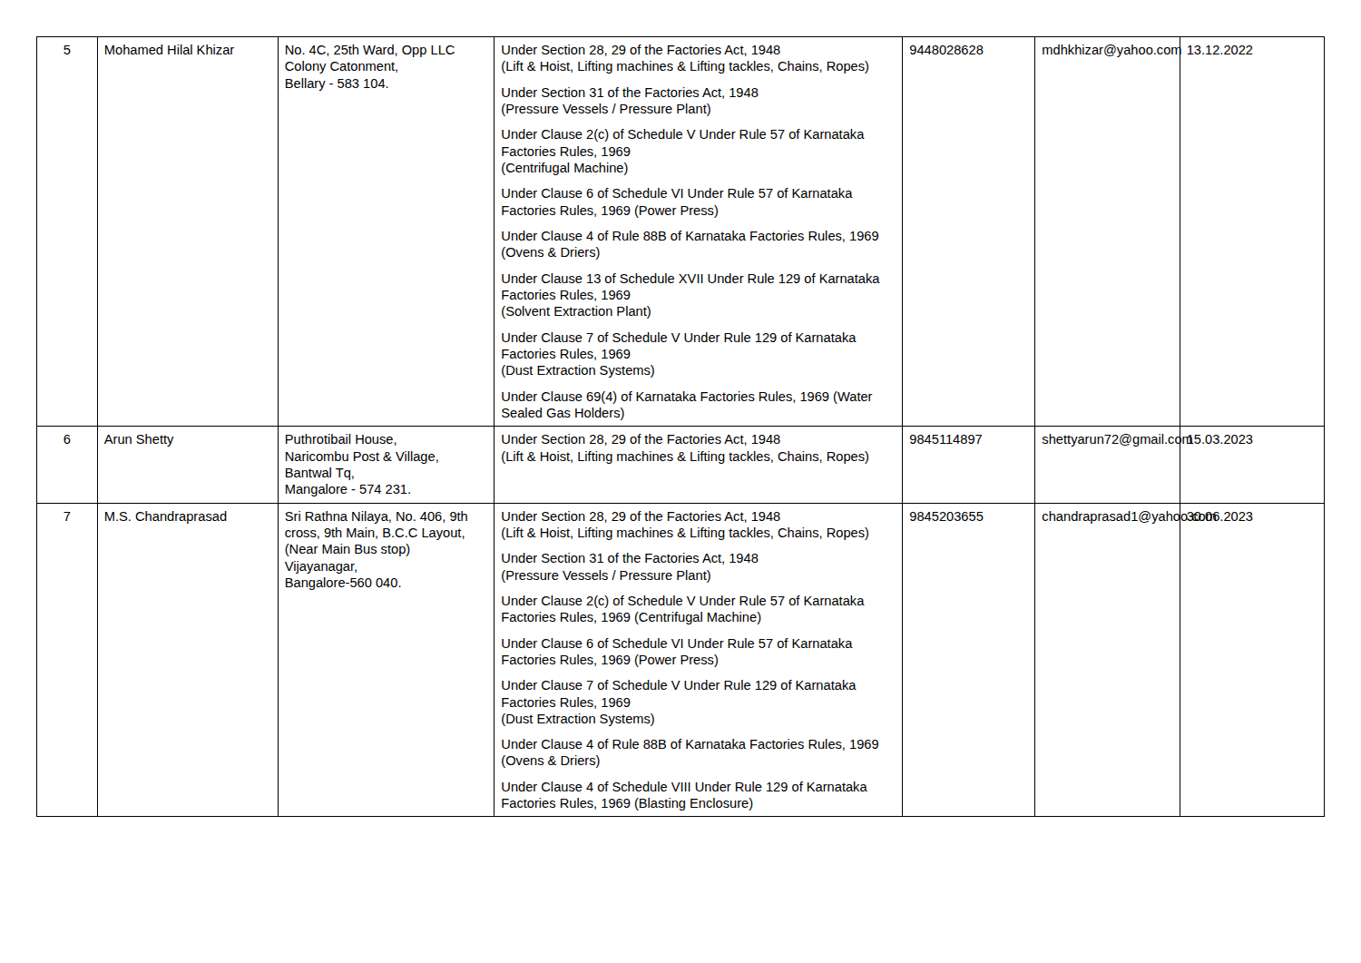| 5 | Mohamed Hilal Khizar | No. 4C, 25th Ward, Opp LLC Colony Catonment, Bellary - 583 104. | Under Section 28, 29 of the Factories Act, 1948 (Lift & Hoist, Lifting machines & Lifting tackles, Chains, Ropes) Under Section 31 of the Factories Act, 1948 (Pressure Vessels / Pressure Plant) Under Clause 2(c) of Schedule V Under Rule 57 of Karnataka Factories Rules, 1969 (Centrifugal Machine) Under Clause 6 of Schedule VI Under Rule 57 of Karnataka Factories Rules, 1969 (Power Press) Under Clause 4 of Rule 88B of Karnataka Factories Rules, 1969 (Ovens & Driers) Under Clause 13 of Schedule XVII Under Rule 129 of Karnataka Factories Rules, 1969 (Solvent Extraction Plant) Under Clause 7 of Schedule V Under Rule 129 of Karnataka Factories Rules, 1969 (Dust Extraction Systems) Under Clause 69(4) of Karnataka Factories Rules, 1969 (Water Sealed Gas Holders) | 9448028628 | mdhkhizar@yahoo.com | 13.12.2022 |
| 6 | Arun Shetty | Puthrotibail House, Naricombu Post & Village, Bantwal Tq, Mangalore - 574 231. | Under Section 28, 29 of the Factories Act, 1948 (Lift & Hoist, Lifting machines & Lifting tackles, Chains, Ropes) | 9845114897 | shettyarun72@gmail.com | 15.03.2023 |
| 7 | M.S. Chandraprasad | Sri Rathna Nilaya, No. 406, 9th cross, 9th Main, B.C.C Layout, (Near Main Bus stop) Vijayanagar, Bangalore-560 040. | Under Section 28, 29 of the Factories Act, 1948 (Lift & Hoist, Lifting machines & Lifting tackles, Chains, Ropes) Under Section 31 of the Factories Act, 1948 (Pressure Vessels / Pressure Plant) Under Clause 2(c) of Schedule V Under Rule 57 of Karnataka Factories Rules, 1969 (Centrifugal Machine) Under Clause 6 of Schedule VI Under Rule 57 of Karnataka Factories Rules, 1969 (Power Press) Under Clause 7 of Schedule V Under Rule 129 of Karnataka Factories Rules, 1969 (Dust Extraction Systems) Under Clause 4 of Rule 88B of Karnataka Factories Rules, 1969 (Ovens & Driers) Under Clause 4 of Schedule VIII Under Rule 129 of Karnataka Factories Rules, 1969 (Blasting Enclosure) | 9845203655 | chandraprasad1@yahoo.com | 30.06.2023 |